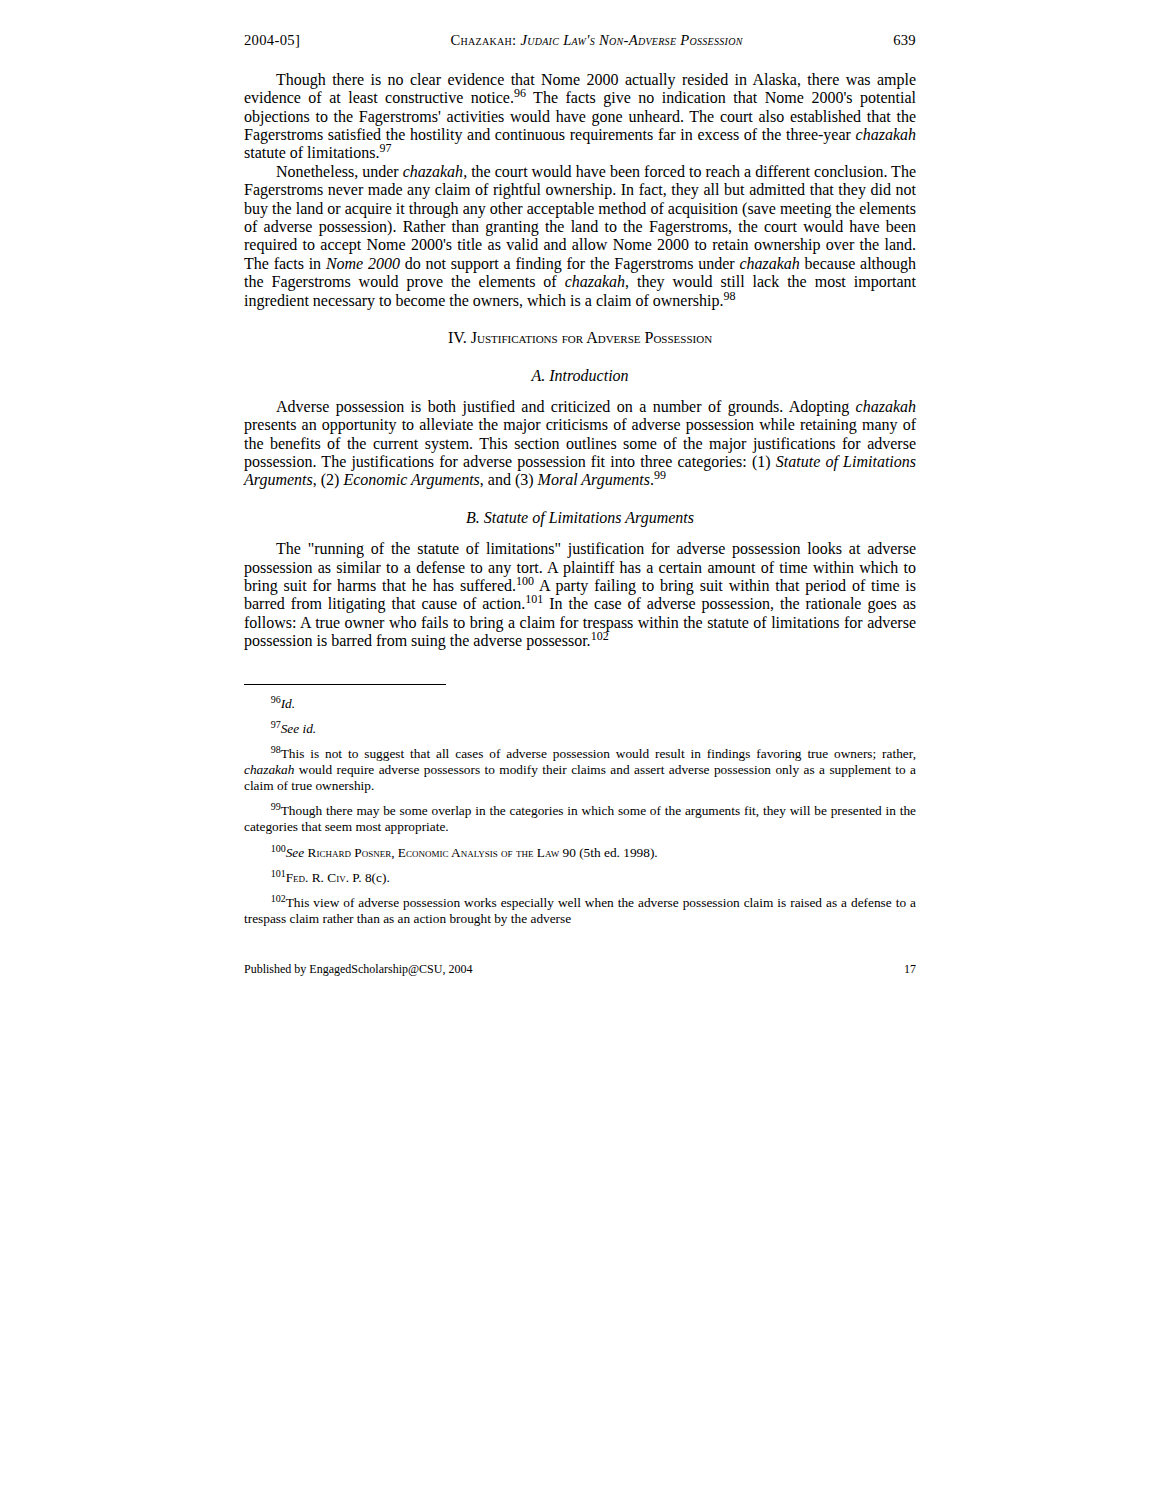2004-05] 639 Chazakah: Judaic Law's Non-Adverse Possession
Though there is no clear evidence that Nome 2000 actually resided in Alaska, there was ample evidence of at least constructive notice.96 The facts give no indication that Nome 2000's potential objections to the Fagerstroms' activities would have gone unheard. The court also established that the Fagerstroms satisfied the hostility and continuous requirements far in excess of the three-year chazakah statute of limitations.97
Nonetheless, under chazakah, the court would have been forced to reach a different conclusion. The Fagerstroms never made any claim of rightful ownership. In fact, they all but admitted that they did not buy the land or acquire it through any other acceptable method of acquisition (save meeting the elements of adverse possession). Rather than granting the land to the Fagerstroms, the court would have been required to accept Nome 2000's title as valid and allow Nome 2000 to retain ownership over the land. The facts in Nome 2000 do not support a finding for the Fagerstroms under chazakah because although the Fagerstroms would prove the elements of chazakah, they would still lack the most important ingredient necessary to become the owners, which is a claim of ownership.98
IV. Justifications for Adverse Possession
A. Introduction
Adverse possession is both justified and criticized on a number of grounds. Adopting chazakah presents an opportunity to alleviate the major criticisms of adverse possession while retaining many of the benefits of the current system. This section outlines some of the major justifications for adverse possession. The justifications for adverse possession fit into three categories: (1) Statute of Limitations Arguments, (2) Economic Arguments, and (3) Moral Arguments.99
B. Statute of Limitations Arguments
The "running of the statute of limitations" justification for adverse possession looks at adverse possession as similar to a defense to any tort. A plaintiff has a certain amount of time within which to bring suit for harms that he has suffered.100 A party failing to bring suit within that period of time is barred from litigating that cause of action.101 In the case of adverse possession, the rationale goes as follows: A true owner who fails to bring a claim for trespass within the statute of limitations for adverse possession is barred from suing the adverse possessor.102
96Id.
97See id.
98This is not to suggest that all cases of adverse possession would result in findings favoring true owners; rather, chazakah would require adverse possessors to modify their claims and assert adverse possession only as a supplement to a claim of true ownership.
99Though there may be some overlap in the categories in which some of the arguments fit, they will be presented in the categories that seem most appropriate.
100See Richard Posner, Economic Analysis of the Law 90 (5th ed. 1998).
101Fed. R. Civ. P. 8(c).
102This view of adverse possession works especially well when the adverse possession claim is raised as a defense to a trespass claim rather than as an action brought by the adverse
Published by EngagedScholarship@CSU, 2004 17